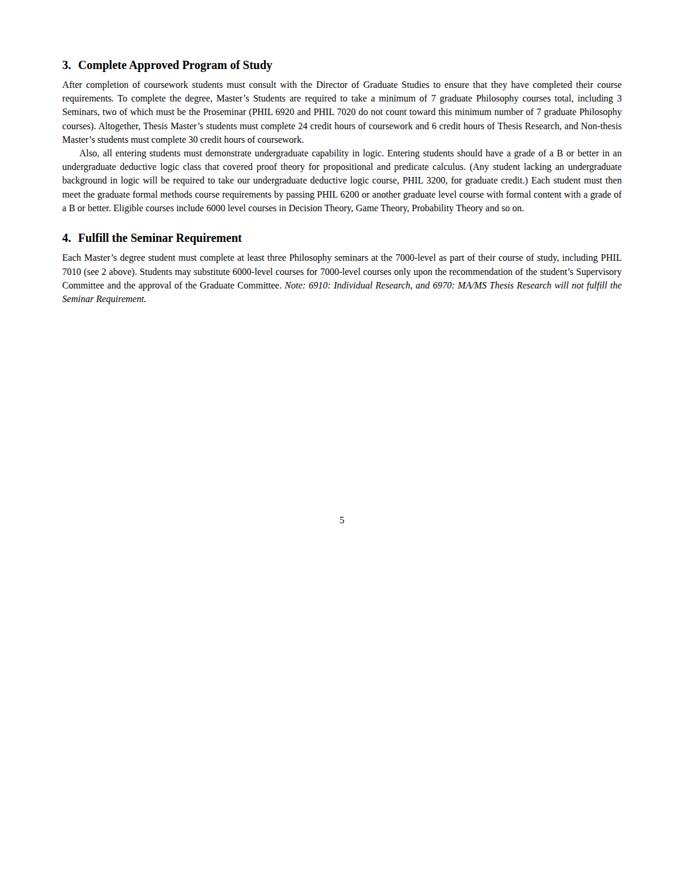3. Complete Approved Program of Study
After completion of coursework students must consult with the Director of Graduate Studies to ensure that they have completed their course requirements. To complete the degree, Master’s Students are required to take a minimum of 7 graduate Philosophy courses total, including 3 Seminars, two of which must be the Proseminar (PHIL 6920 and PHIL 7020 do not count toward this minimum number of 7 graduate Philosophy courses). Altogether, Thesis Master’s students must complete 24 credit hours of coursework and 6 credit hours of Thesis Research, and Non-thesis Master’s students must complete 30 credit hours of coursework.
Also, all entering students must demonstrate undergraduate capability in logic. Entering students should have a grade of a B or better in an undergraduate deductive logic class that covered proof theory for propositional and predicate calculus. (Any student lacking an undergraduate background in logic will be required to take our undergraduate deductive logic course, PHIL 3200, for graduate credit.) Each student must then meet the graduate formal methods course requirements by passing PHIL 6200 or another graduate level course with formal content with a grade of a B or better. Eligible courses include 6000 level courses in Decision Theory, Game Theory, Probability Theory and so on.
4. Fulfill the Seminar Requirement
Each Master’s degree student must complete at least three Philosophy seminars at the 7000-level as part of their course of study, including PHIL 7010 (see 2 above). Students may substitute 6000-level courses for 7000-level courses only upon the recommendation of the student’s Supervisory Committee and the approval of the Graduate Committee. Note: 6910: Individual Research, and 6970: MA/MS Thesis Research will not fulfill the Seminar Requirement.
5